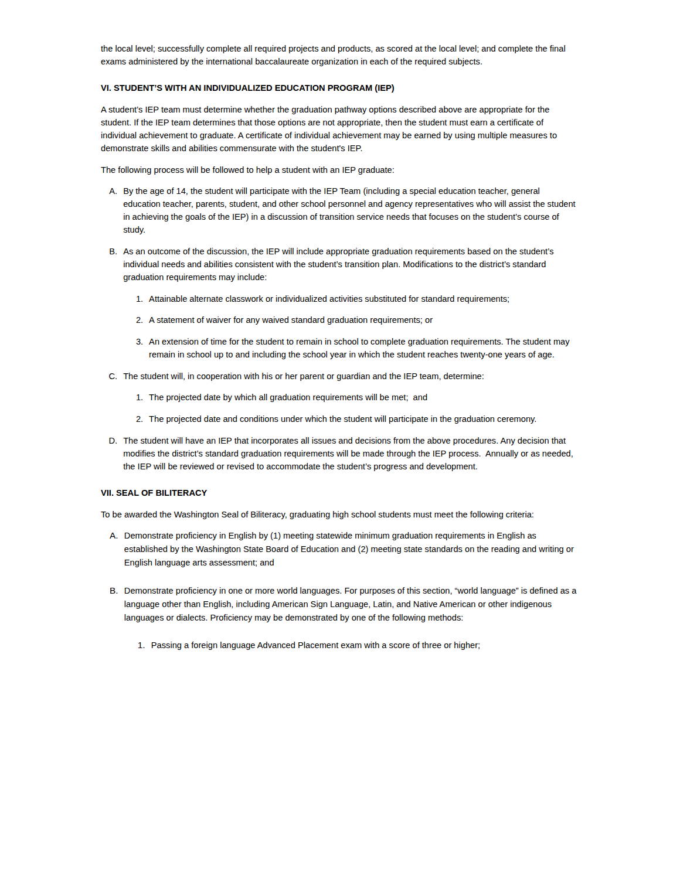the local level; successfully complete all required projects and products, as scored at the local level; and complete the final exams administered by the international baccalaureate organization in each of the required subjects.
VI. Student’s with an Individualized Education Program (IEP)
A student’s IEP team must determine whether the graduation pathway options described above are appropriate for the student. If the IEP team determines that those options are not appropriate, then the student must earn a certificate of individual achievement to graduate. A certificate of individual achievement may be earned by using multiple measures to demonstrate skills and abilities commensurate with the student's IEP.
The following process will be followed to help a student with an IEP graduate:
By the age of 14, the student will participate with the IEP Team (including a special education teacher, general education teacher, parents, student, and other school personnel and agency representatives who will assist the student in achieving the goals of the IEP) in a discussion of transition service needs that focuses on the student’s course of study.
As an outcome of the discussion, the IEP will include appropriate graduation requirements based on the student’s individual needs and abilities consistent with the student’s transition plan. Modifications to the district’s standard graduation requirements may include:
Attainable alternate classwork or individualized activities substituted for standard requirements;
A statement of waiver for any waived standard graduation requirements; or
An extension of time for the student to remain in school to complete graduation requirements. The student may remain in school up to and including the school year in which the student reaches twenty-one years of age.
The student will, in cooperation with his or her parent or guardian and the IEP team, determine:
The projected date by which all graduation requirements will be met; and
The projected date and conditions under which the student will participate in the graduation ceremony.
The student will have an IEP that incorporates all issues and decisions from the above procedures. Any decision that modifies the district’s standard graduation requirements will be made through the IEP process. Annually or as needed, the IEP will be reviewed or revised to accommodate the student’s progress and development.
VII. Seal of Biliteracy
To be awarded the Washington Seal of Biliteracy, graduating high school students must meet the following criteria:
Demonstrate proficiency in English by (1) meeting statewide minimum graduation requirements in English as established by the Washington State Board of Education and (2) meeting state standards on the reading and writing or English language arts assessment; and
Demonstrate proficiency in one or more world languages. For purposes of this section, “world language” is defined as a language other than English, including American Sign Language, Latin, and Native American or other indigenous languages or dialects. Proficiency may be demonstrated by one of the following methods:
Passing a foreign language Advanced Placement exam with a score of three or higher;